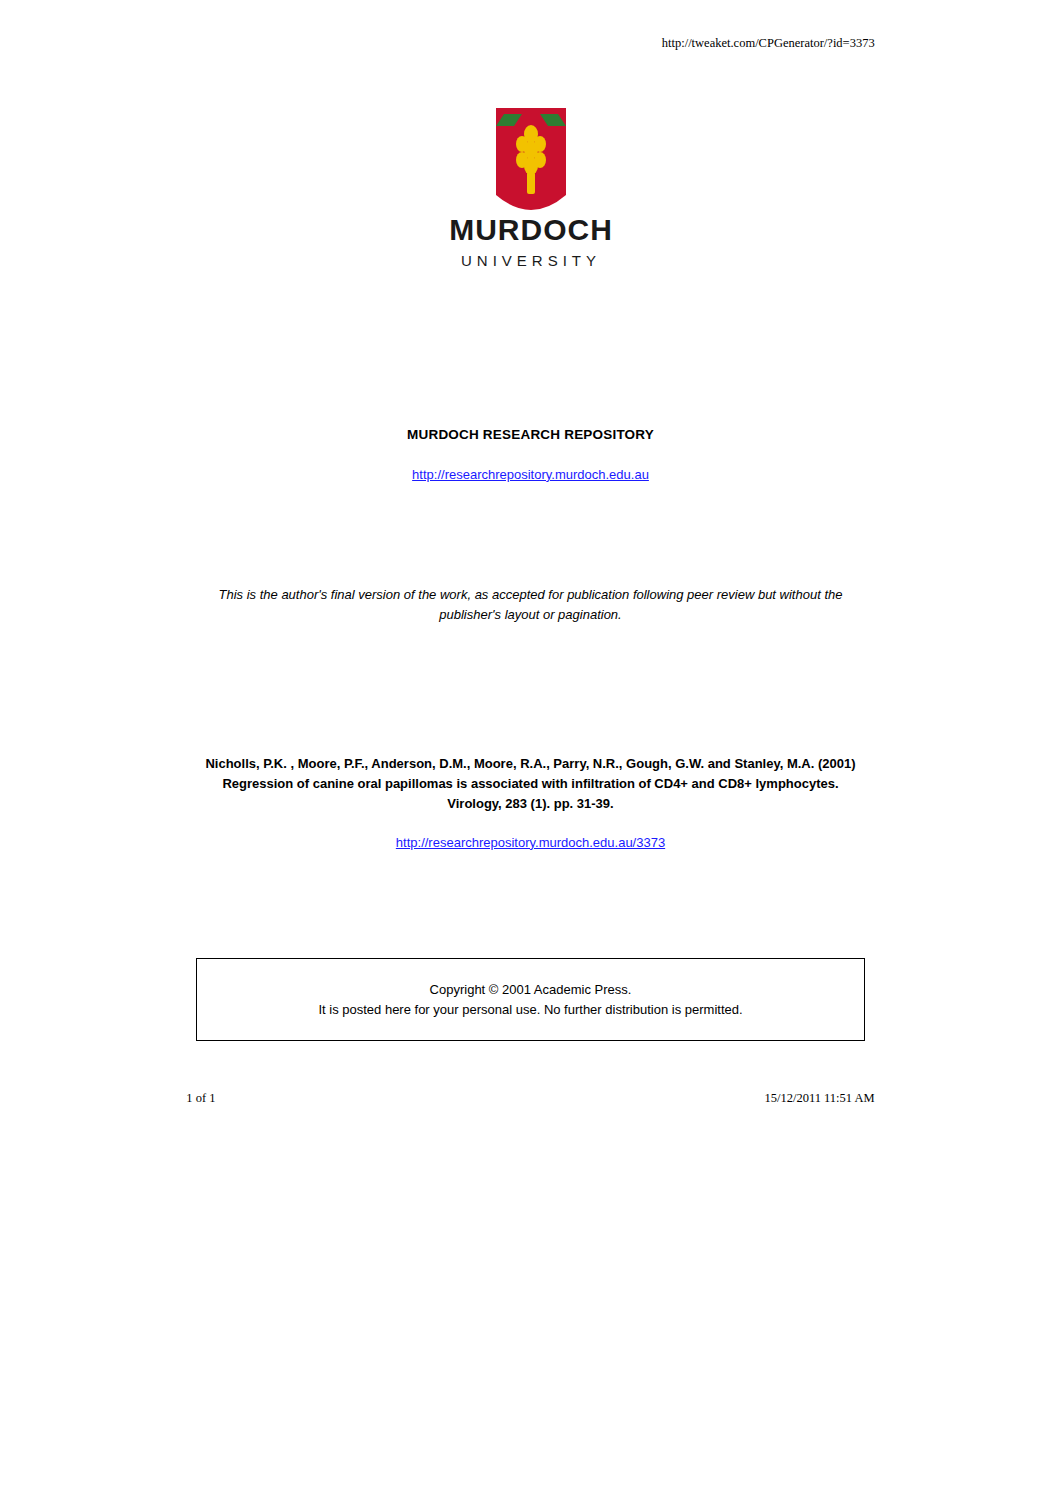http://tweaket.com/CPGenerator/?id=3373
MURDOCH UNIVERSITY
MURDOCH RESEARCH REPOSITORY
http://researchrepository.murdoch.edu.au
This is the author's final version of the work, as accepted for publication following peer review but without the publisher's layout or pagination.
Nicholls, P.K. , Moore, P.F., Anderson, D.M., Moore, R.A., Parry, N.R., Gough, G.W. and Stanley, M.A. (2001) Regression of canine oral papillomas is associated with infiltration of CD4+ and CD8+ lymphocytes. Virology, 283 (1). pp. 31-39.
http://researchrepository.murdoch.edu.au/3373
Copyright © 2001 Academic Press.
It is posted here for your personal use. No further distribution is permitted.
1 of 1 15/12/2011 11:51 AM